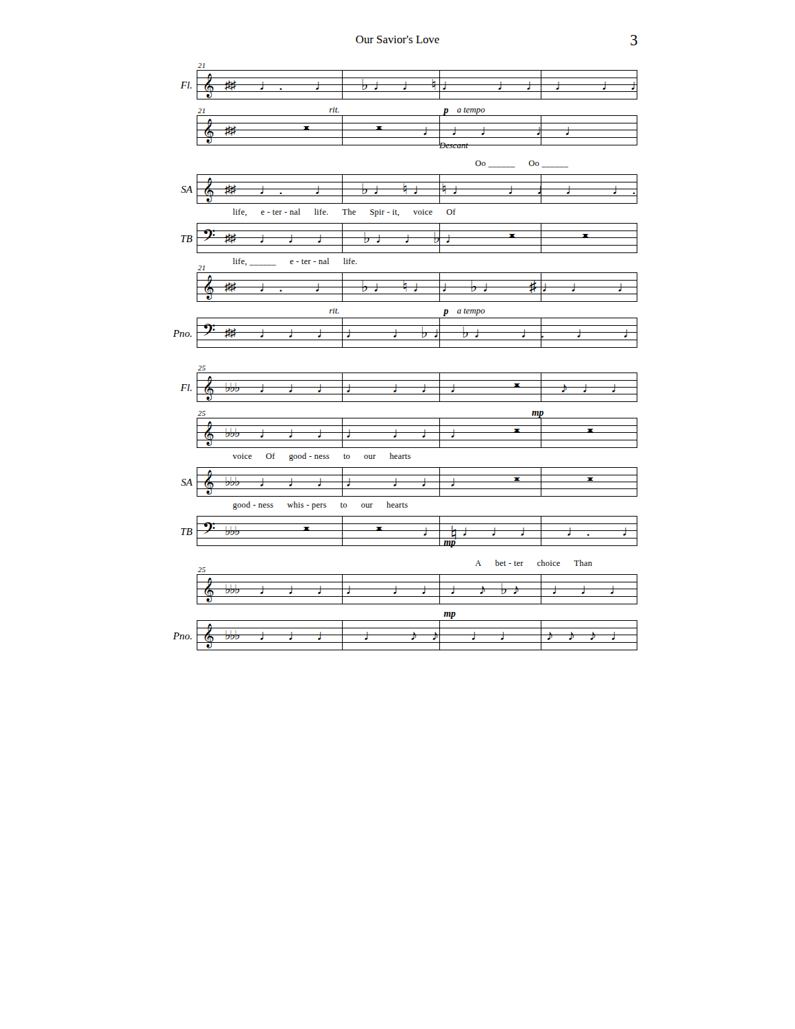Our Savior's Love
3
Fl.
21 𝄞 ♯♯ ♩. ♩ ♭♩ ♩ ♮♩ ♩ ♩ ♩ ♩ ♩ ♩
rit. p a tempo
21 𝄞 ♯♯ 𝄺 𝄺 ♩ ♩ ♩ ♩ ♩
Descant
Oo ______Oo ______
SA
𝄞 ♯♯ ♩. ♩ ♭♩ ♮♩ ♮♩ ♩ ♩ ♩ ♩. ♩
life, e - ter - nal life. The Spir - it, voice Of
TB
𝄢 ♯♯ ♩ ♩ ♩ ♭♩ ♩ ♭♩ 𝄺 𝄺
life, ______e - ter - nal life.
21 𝄞 ♯♯ ♩. ♩ ♭♩ ♮♩ ♩ ♭♩ ♯♩ ♩ ♩ ♩
rit. p a tempo
Pno.
𝄢 ♯♯ ♩ ♩ ♩ ♩ ♩ ♭♩ ♭♩ ♩. ♩ ♩. ♩
Fl.
25 𝄞 ♭♭♭ ♩ ♩ ♩ ♩ ♩ ♩ ♩ 𝄺 ♪ ♩ ♩
mp
25 𝄞 ♭♭♭ ♩ ♩ ♩ ♩ ♩ ♩ ♩ 𝄺 𝄺
voice Of good - ness to our hearts
SA
𝄞 ♭♭♭ ♩ ♩ ♩ ♩ ♩ ♩ ♩ 𝄺 𝄺
good - ness whis - pers to our hearts
TB
𝄢 ♭♭♭ 𝄺 𝄺 ♩ ♮♩ ♩ ♩ ♩. ♩
mp
Abet - ter choice Than
25 𝄞 ♭♭♭ ♩ ♩ ♩ ♩ ♩ ♩ ♩ ♪ ♭♪ ♩ ♩ ♩ ♩. ♩
mp
Pno.
𝄞 ♭♭♭ ♩ ♩ ♩ ♩ ♪ ♪ ♩ ♩ ♪ ♪ ♪ ♩
Choral score excerpt, page 3. Instruments: Flute, Descant, SA, TB, Piano. Measures 21 through 28. Markings include rit., p a tempo, mp, and the word Descant.